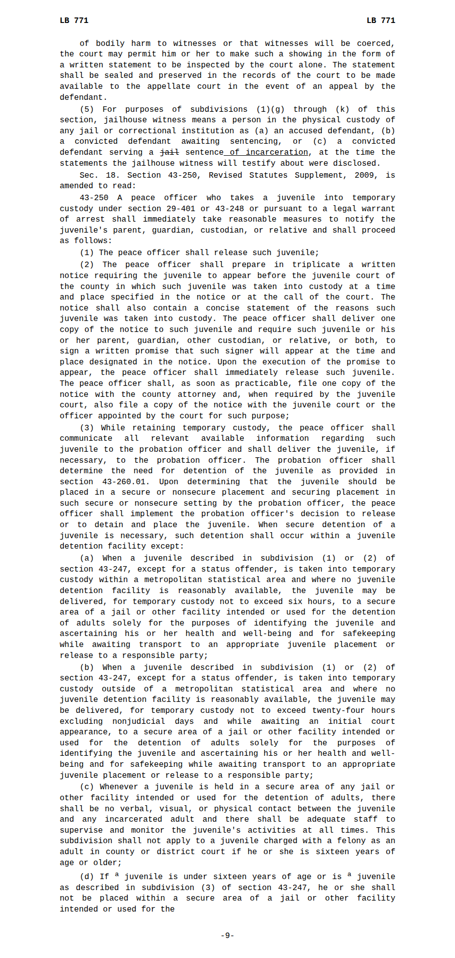LB 771 LB 771
of bodily harm to witnesses or that witnesses will be coerced, the court may permit him or her to make such a showing in the form of a written statement to be inspected by the court alone. The statement shall be sealed and preserved in the records of the court to be made available to the appellate court in the event of an appeal by the defendant.
(5) For purposes of subdivisions (1)(g) through (k) of this section, jailhouse witness means a person in the physical custody of any jail or correctional institution as (a) an accused defendant, (b) a convicted defendant awaiting sentencing, or (c) a convicted defendant serving a jail sentence of incarceration, at the time the statements the jailhouse witness will testify about were disclosed.
Sec. 18. Section 43-250, Revised Statutes Supplement, 2009, is amended to read:
43-250 A peace officer who takes a juvenile into temporary custody under section 29-401 or 43-248 or pursuant to a legal warrant of arrest shall immediately take reasonable measures to notify the juvenile's parent, guardian, custodian, or relative and shall proceed as follows:
(1) The peace officer shall release such juvenile;
(2) The peace officer shall prepare in triplicate a written notice requiring the juvenile to appear before the juvenile court of the county in which such juvenile was taken into custody at a time and place specified in the notice or at the call of the court. The notice shall also contain a concise statement of the reasons such juvenile was taken into custody. The peace officer shall deliver one copy of the notice to such juvenile and require such juvenile or his or her parent, guardian, other custodian, or relative, or both, to sign a written promise that such signer will appear at the time and place designated in the notice. Upon the execution of the promise to appear, the peace officer shall immediately release such juvenile. The peace officer shall, as soon as practicable, file one copy of the notice with the county attorney and, when required by the juvenile court, also file a copy of the notice with the juvenile court or the officer appointed by the court for such purpose;
(3) While retaining temporary custody, the peace officer shall communicate all relevant available information regarding such juvenile to the probation officer and shall deliver the juvenile, if necessary, to the probation officer. The probation officer shall determine the need for detention of the juvenile as provided in section 43-260.01. Upon determining that the juvenile should be placed in a secure or nonsecure placement and securing placement in such secure or nonsecure setting by the probation officer, the peace officer shall implement the probation officer's decision to release or to detain and place the juvenile. When secure detention of a juvenile is necessary, such detention shall occur within a juvenile detention facility except:
(a) When a juvenile described in subdivision (1) or (2) of section 43-247, except for a status offender, is taken into temporary custody within a metropolitan statistical area and where no juvenile detention facility is reasonably available, the juvenile may be delivered, for temporary custody not to exceed six hours, to a secure area of a jail or other facility intended or used for the detention of adults solely for the purposes of identifying the juvenile and ascertaining his or her health and well-being and for safekeeping while awaiting transport to an appropriate juvenile placement or release to a responsible party;
(b) When a juvenile described in subdivision (1) or (2) of section 43-247, except for a status offender, is taken into temporary custody outside of a metropolitan statistical area and where no juvenile detention facility is reasonably available, the juvenile may be delivered, for temporary custody not to exceed twenty-four hours excluding nonjudicial days and while awaiting an initial court appearance, to a secure area of a jail or other facility intended or used for the detention of adults solely for the purposes of identifying the juvenile and ascertaining his or her health and well-being and for safekeeping while awaiting transport to an appropriate juvenile placement or release to a responsible party;
(c) Whenever a juvenile is held in a secure area of any jail or other facility intended or used for the detention of adults, there shall be no verbal, visual, or physical contact between the juvenile and any incarcerated adult and there shall be adequate staff to supervise and monitor the juvenile's activities at all times. This subdivision shall not apply to a juvenile charged with a felony as an adult in county or district court if he or she is sixteen years of age or older;
(d) If a juvenile is under sixteen years of age or is a juvenile as described in subdivision (3) of section 43-247, he or she shall not be placed within a secure area of a jail or other facility intended or used for the
-9-